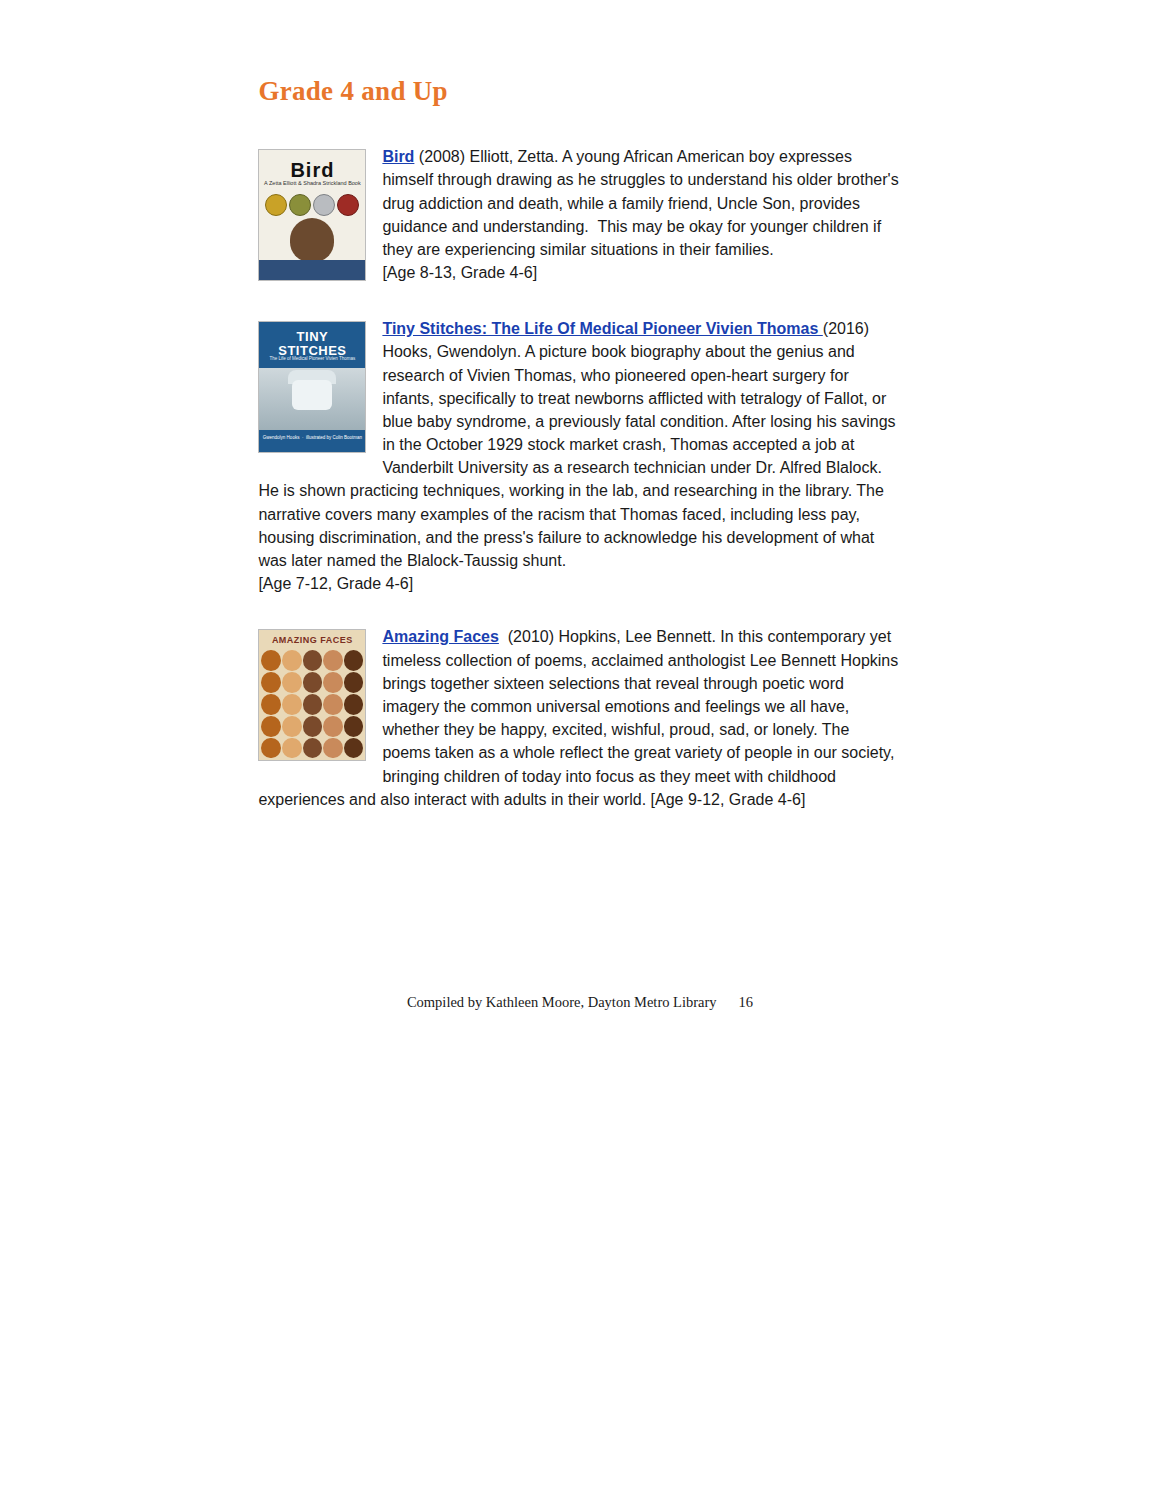Grade 4 and Up
Bird
A Zetta Elliott & Shadra Strickland Book
Bird (2008) Elliott, Zetta. A young African American boy expresses himself through drawing as he struggles to understand his older brother's drug addiction and death, while a family friend, Uncle Son, provides guidance and understanding. This may be okay for younger children if they are experiencing similar situations in their families. [Age 8-13, Grade 4-6]
TINY
STITCHES
The Life of Medical Pioneer Vivien Thomas
Gwendolyn Hooks · illustrated by Colin Bootman
Tiny Stitches: The Life Of Medical Pioneer Vivien Thomas (2016) Hooks, Gwendolyn. A picture book biography about the genius and research of Vivien Thomas, who pioneered open-heart surgery for infants, specifically to treat newborns afflicted with tetralogy of Fallot, or blue baby syndrome, a previously fatal condition. After losing his savings in the October 1929 stock market crash, Thomas accepted a job at Vanderbilt University as a research technician under Dr. Alfred Blalock. He is shown practicing techniques, working in the lab, and researching in the library. The narrative covers many examples of the racism that Thomas faced, including less pay, housing discrimination, and the press's failure to acknowledge his development of what was later named the Blalock-Taussig shunt.
[Age 7-12, Grade 4-6]
AMAZING FACES
Amazing Faces (2010) Hopkins, Lee Bennett. In this contemporary yet timeless collection of poems, acclaimed anthologist Lee Bennett Hopkins brings together sixteen selections that reveal through poetic word imagery the common universal emotions and feelings we all have, whether they be happy, excited, wishful, proud, sad, or lonely. The poems taken as a whole reflect the great variety of people in our society, bringing children of today into focus as they meet with childhood experiences and also interact with adults in their world. [Age 9-12, Grade 4-6]
Compiled by Kathleen Moore, Dayton Metro Library16